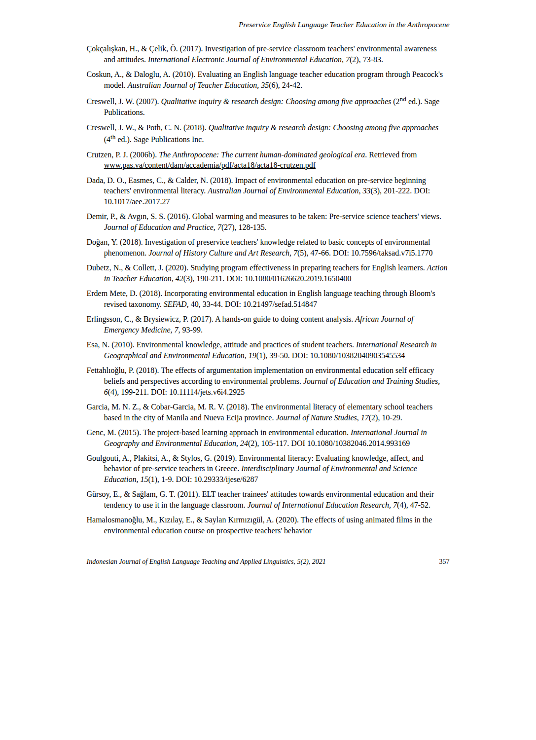Preservice English Language Teacher Education in the Anthropocene
Çokçalışkan, H., & Çelik, Ö. (2017). Investigation of pre-service classroom teachers' environmental awareness and attitudes. International Electronic Journal of Environmental Education, 7(2), 73-83.
Coskun, A., & Daloglu, A. (2010). Evaluating an English language teacher education program through Peacock's model. Australian Journal of Teacher Education, 35(6), 24-42.
Creswell, J. W. (2007). Qualitative inquiry & research design: Choosing among five approaches (2nd ed.). Sage Publications.
Creswell, J. W., & Poth, C. N. (2018). Qualitative inquiry & research design: Choosing among five approaches (4th ed.). Sage Publications Inc.
Crutzen, P. J. (2006b). The Anthropocene: The current human-dominated geological era. Retrieved from www.pas.va/content/dam/accademia/pdf/acta18/acta18-crutzen.pdf
Dada, D. O., Easmes, C., & Calder, N. (2018). Impact of environmental education on pre-service beginning teachers' environmental literacy. Australian Journal of Environmental Education, 33(3), 201-222. DOI: 10.1017/aee.2017.27
Demir, P., & Avgın, S. S. (2016). Global warming and measures to be taken: Pre-service science teachers' views. Journal of Education and Practice, 7(27), 128-135.
Doğan, Y. (2018). Investigation of preservice teachers' knowledge related to basic concepts of environmental phenomenon. Journal of History Culture and Art Research, 7(5), 47-66. DOI: 10.7596/taksad.v7i5.1770
Dubetz, N., & Collett, J. (2020). Studying program effectiveness in preparing teachers for English learners. Action in Teacher Education, 42(3), 190-211. DOI: 10.1080/01626620.2019.1650400
Erdem Mete, D. (2018). Incorporating environmental education in English language teaching through Bloom's revised taxonomy. SEFAD, 40, 33-44. DOI: 10.21497/sefad.514847
Erlingsson, C., & Brysiewicz, P. (2017). A hands-on guide to doing content analysis. African Journal of Emergency Medicine, 7, 93-99.
Esa, N. (2010). Environmental knowledge, attitude and practices of student teachers. International Research in Geographical and Environmental Education, 19(1), 39-50. DOI: 10.1080/10382040903545534
Fettahlıoğlu, P. (2018). The effects of argumentation implementation on environmental education self efficacy beliefs and perspectives according to environmental problems. Journal of Education and Training Studies, 6(4), 199-211. DOI: 10.11114/jets.v6i4.2925
Garcia, M. N. Z., & Cobar-Garcia, M. R. V. (2018). The environmental literacy of elementary school teachers based in the city of Manila and Nueva Ecija province. Journal of Nature Studies, 17(2), 10-29.
Genc, M. (2015). The project-based learning approach in environmental education. International Journal in Geography and Environmental Education, 24(2), 105-117. DOI 10.1080/10382046.2014.993169
Goulgouti, A., Plakitsi, A., & Stylos, G. (2019). Environmental literacy: Evaluating knowledge, affect, and behavior of pre-service teachers in Greece. Interdisciplinary Journal of Environmental and Science Education, 15(1), 1-9. DOI: 10.29333/ijese/6287
Gürsoy, E., & Sağlam, G. T. (2011). ELT teacher trainees' attitudes towards environmental education and their tendency to use it in the language classroom. Journal of International Education Research, 7(4), 47-52.
Hamalosmanoğlu, M., Kızılay, E., & Saylan Kırmızıgül, A. (2020). The effects of using animated films in the environmental education course on prospective teachers' behavior
Indonesian Journal of English Language Teaching and Applied Linguistics, 5(2), 2021 357